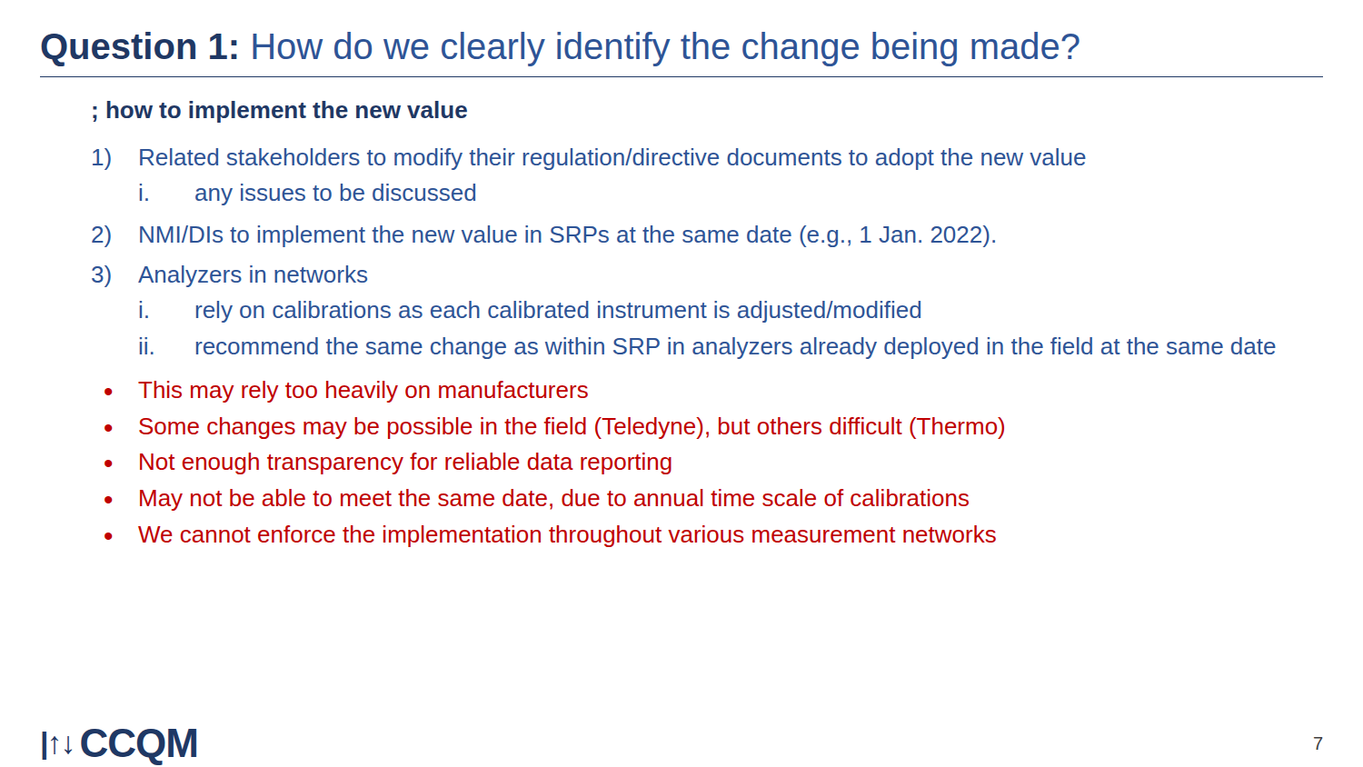Question 1: How do we clearly identify the change being made?
; how to implement the new value
Related stakeholders to modify their regulation/directive documents to adopt the new value
any issues to be discussed
NMI/DIs to implement the new value in SRPs at the same date (e.g., 1 Jan. 2022).
Analyzers in networks
rely on calibrations as each calibrated instrument is adjusted/modified
recommend the same change as within SRP in analyzers already deployed in the field at the same date
This may rely too heavily on manufacturers
Some changes may be possible in the field (Teledyne), but others difficult (Thermo)
Not enough transparency for reliable data reporting
May not be able to meet the same date, due to annual time scale of calibrations
We cannot enforce the implementation throughout various measurement networks
|↑↓ CCQM
7